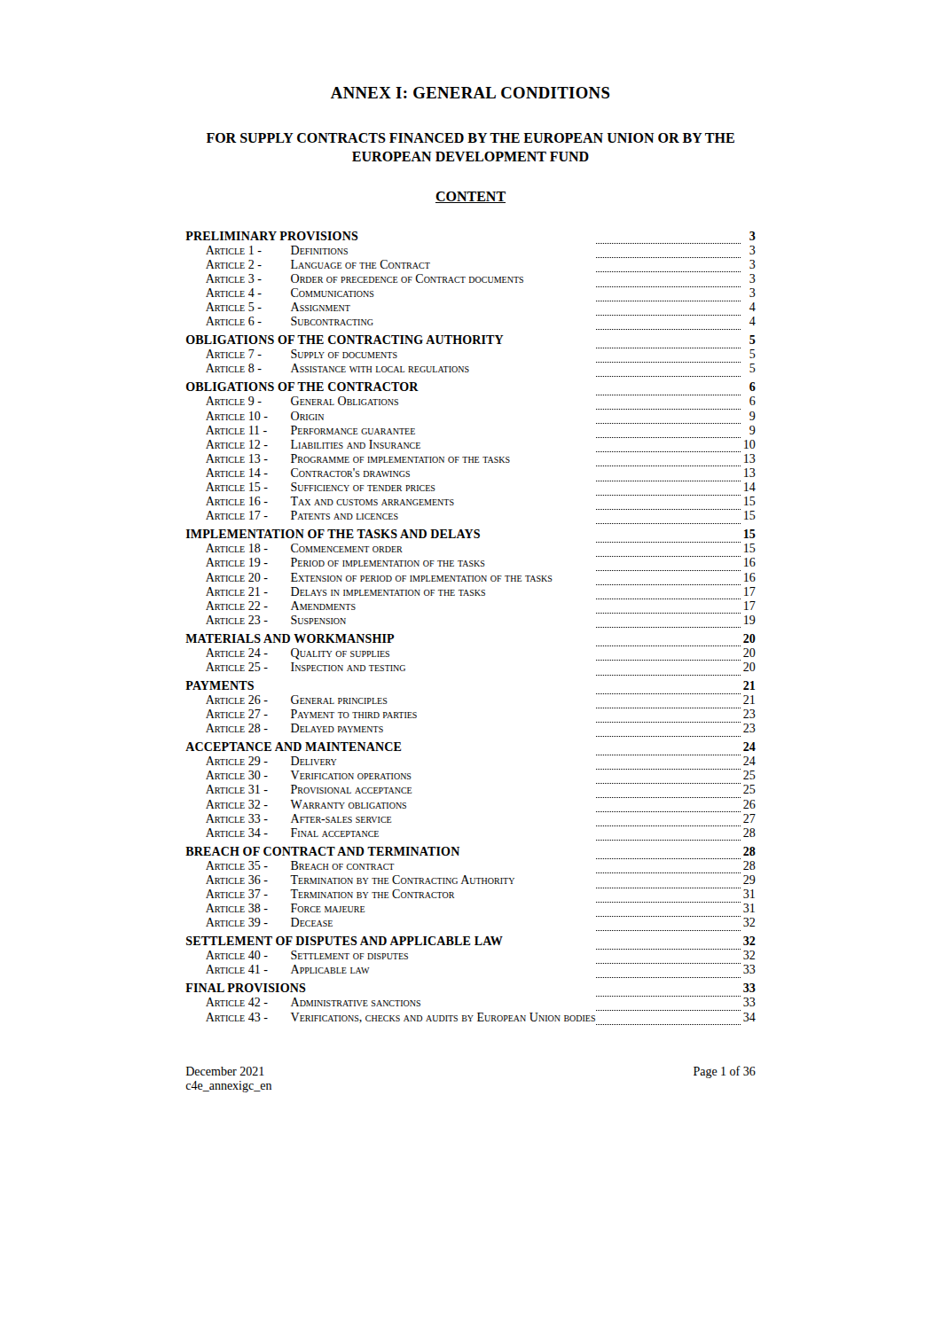ANNEX I: GENERAL CONDITIONS
FOR SUPPLY CONTRACTS FINANCED BY THE EUROPEAN UNION OR BY THE EUROPEAN DEVELOPMENT FUND
CONTENT
| PRELIMINARY PROVISIONS | | 3 |
| Article 1 - Definitions | | 3 |
| Article 2 - Language of the Contract | | 3 |
| Article 3 - Order of precedence of Contract documents | | 3 |
| Article 4 - Communications | | 3 |
| Article 5 - Assignment | | 4 |
| Article 6 - Subcontracting | | 4 |
| OBLIGATIONS OF THE CONTRACTING AUTHORITY | | 5 |
| Article 7 - Supply of documents | | 5 |
| Article 8 - Assistance with local regulations | | 5 |
| OBLIGATIONS OF THE CONTRACTOR | | 6 |
| Article 9 - General Obligations | | 6 |
| Article 10 - Origin | | 9 |
| Article 11 - Performance guarantee | | 9 |
| Article 12 - Liabilities and Insurance | | 10 |
| Article 13 - Programme of implementation of the tasks | | 13 |
| Article 14 - Contractor's drawings | | 13 |
| Article 15 - Sufficiency of tender prices | | 14 |
| Article 16 - Tax and customs arrangements | | 15 |
| Article 17 - Patents and licences | | 15 |
| IMPLEMENTATION OF THE TASKS AND DELAYS | | 15 |
| Article 18 - Commencement order | | 15 |
| Article 19 - Period of implementation of the tasks | | 16 |
| Article 20 - Extension of period of implementation of the tasks | | 16 |
| Article 21 - Delays in implementation of the tasks | | 17 |
| Article 22 - Amendments | | 17 |
| Article 23 - Suspension | | 19 |
| MATERIALS AND WORKMANSHIP | | 20 |
| Article 24 - Quality of supplies | | 20 |
| Article 25 - Inspection and testing | | 20 |
| PAYMENTS | | 21 |
| Article 26 - General principles | | 21 |
| Article 27 - Payment to third parties | | 23 |
| Article 28 - Delayed payments | | 23 |
| ACCEPTANCE AND MAINTENANCE | | 24 |
| Article 29 - Delivery | | 24 |
| Article 30 - Verification operations | | 25 |
| Article 31 - Provisional acceptance | | 25 |
| Article 32 - Warranty obligations | | 26 |
| Article 33 - After-sales service | | 27 |
| Article 34 - Final acceptance | | 28 |
| BREACH OF CONTRACT AND TERMINATION | | 28 |
| Article 35 - Breach of contract | | 28 |
| Article 36 - Termination by the Contracting Authority | | 29 |
| Article 37 - Termination by the Contractor | | 31 |
| Article 38 - Force majeure | | 31 |
| Article 39 - Decease | | 32 |
| SETTLEMENT OF DISPUTES AND APPLICABLE LAW | | 32 |
| Article 40 - Settlement of disputes | | 32 |
| Article 41 - Applicable law | | 33 |
| FINAL PROVISIONS | | 33 |
| Article 42 - Administrative sanctions | | 33 |
| Article 43 - Verifications, checks and audits by European Union bodies | | 34 |
December 2021
c4e_annexigc_en
Page 1 of 36